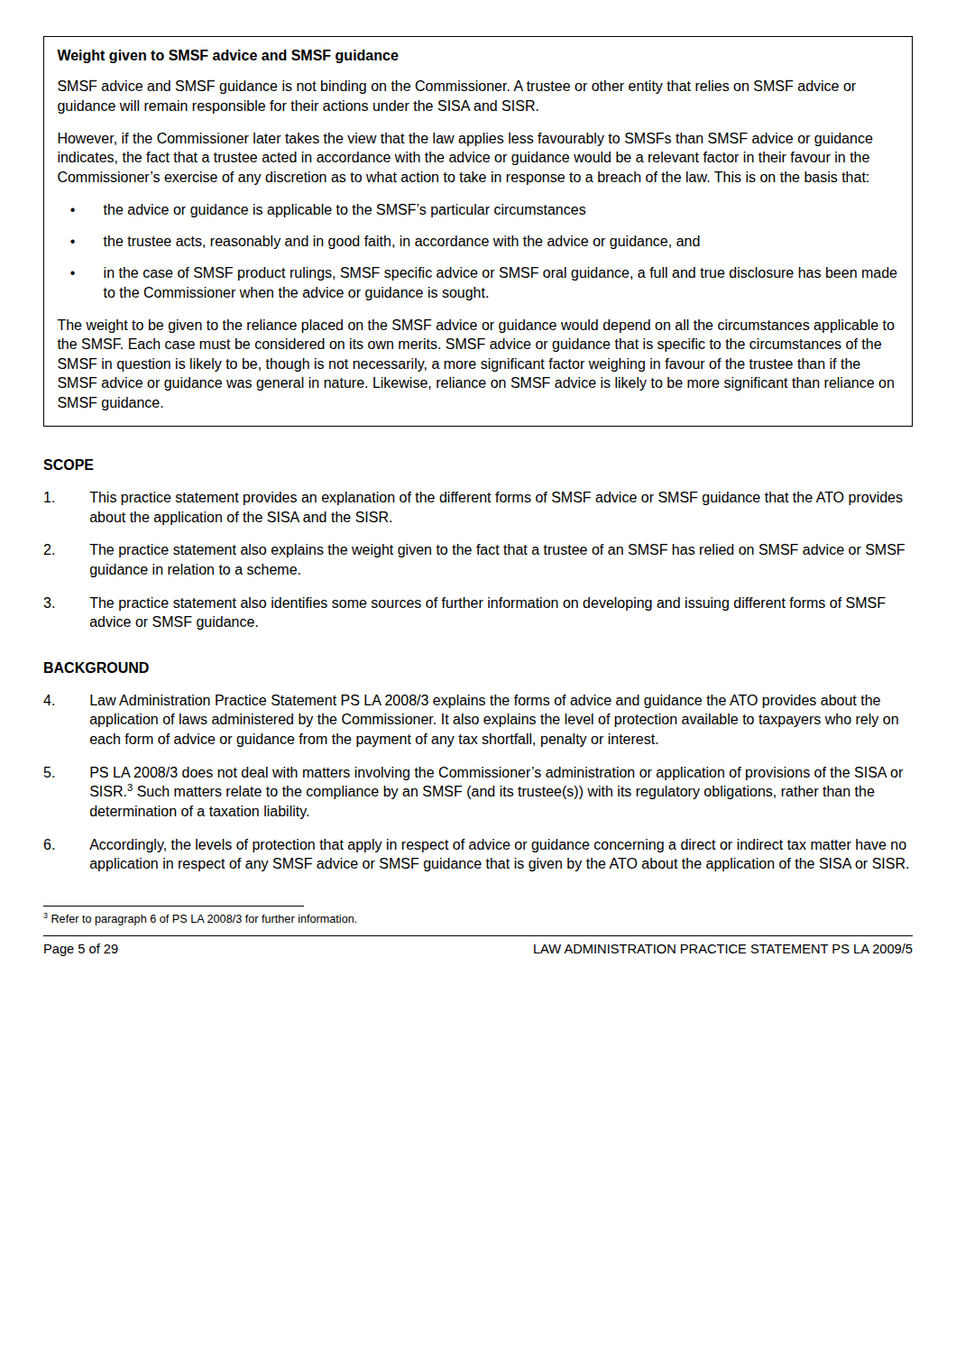Weight given to SMSF advice and SMSF guidance
SMSF advice and SMSF guidance is not binding on the Commissioner. A trustee or other entity that relies on SMSF advice or guidance will remain responsible for their actions under the SISA and SISR.
However, if the Commissioner later takes the view that the law applies less favourably to SMSFs than SMSF advice or guidance indicates, the fact that a trustee acted in accordance with the advice or guidance would be a relevant factor in their favour in the Commissioner’s exercise of any discretion as to what action to take in response to a breach of the law. This is on the basis that:
the advice or guidance is applicable to the SMSF’s particular circumstances
the trustee acts, reasonably and in good faith, in accordance with the advice or guidance, and
in the case of SMSF product rulings, SMSF specific advice or SMSF oral guidance, a full and true disclosure has been made to the Commissioner when the advice or guidance is sought.
The weight to be given to the reliance placed on the SMSF advice or guidance would depend on all the circumstances applicable to the SMSF. Each case must be considered on its own merits. SMSF advice or guidance that is specific to the circumstances of the SMSF in question is likely to be, though is not necessarily, a more significant factor weighing in favour of the trustee than if the SMSF advice or guidance was general in nature. Likewise, reliance on SMSF advice is likely to be more significant than reliance on SMSF guidance.
SCOPE
1. This practice statement provides an explanation of the different forms of SMSF advice or SMSF guidance that the ATO provides about the application of the SISA and the SISR.
2. The practice statement also explains the weight given to the fact that a trustee of an SMSF has relied on SMSF advice or SMSF guidance in relation to a scheme.
3. The practice statement also identifies some sources of further information on developing and issuing different forms of SMSF advice or SMSF guidance.
BACKGROUND
4. Law Administration Practice Statement PS LA 2008/3 explains the forms of advice and guidance the ATO provides about the application of laws administered by the Commissioner. It also explains the level of protection available to taxpayers who rely on each form of advice or guidance from the payment of any tax shortfall, penalty or interest.
5. PS LA 2008/3 does not deal with matters involving the Commissioner’s administration or application of provisions of the SISA or SISR.3 Such matters relate to the compliance by an SMSF (and its trustee(s)) with its regulatory obligations, rather than the determination of a taxation liability.
6. Accordingly, the levels of protection that apply in respect of advice or guidance concerning a direct or indirect tax matter have no application in respect of any SMSF advice or SMSF guidance that is given by the ATO about the application of the SISA or SISR.
3 Refer to paragraph 6 of PS LA 2008/3 for further information.
Page 5 of 29 LAW ADMINISTRATION PRACTICE STATEMENT PS LA 2009/5